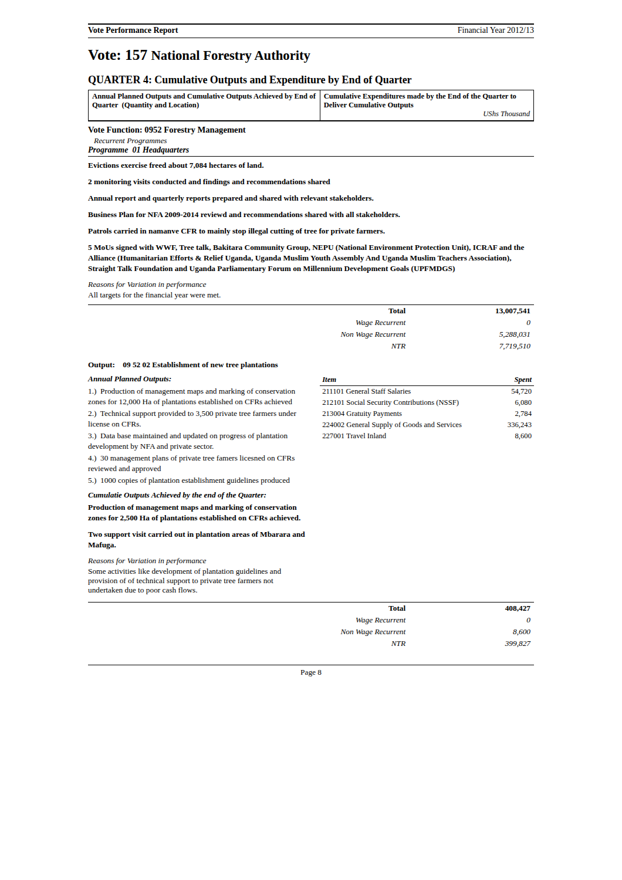Vote Performance Report
Financial Year 2012/13
Vote: 157 National Forestry Authority
QUARTER 4: Cumulative Outputs and Expenditure by End of Quarter
| Annual Planned Outputs and Cumulative Outputs Achieved by End of Quarter (Quantity and Location) | Cumulative Expenditures made by the End of the Quarter to Deliver Cumulative Outputs UShs Thousand |
Vote Function: 0952 Forestry Management
Recurrent Programmes
Programme 01 Headquarters
Evictions exercise freed about 7,084 hectares of land.
2 monitoring visits conducted and findings and recommendations shared
Annual report and quarterly reports prepared and shared with relevant stakeholders.
Business Plan for NFA 2009-2014 reviewd and recommendations shared with all stakeholders.
Patrols carried in namanve CFR to mainly stop illegal cutting of tree for private farmers.
5 MoUs signed with WWF, Tree talk, Bakitara Community Group, NEPU (National Environment Protection Unit), ICRAF and the Alliance (Humanitarian Efforts & Relief Uganda, Uganda Muslim Youth Assembly And Uganda Muslim Teachers Association), Straight Talk Foundation and Uganda Parliamentary Forum on Millennium Development Goals (UPFMDGS)
Reasons for Variation in performance
All targets for the financial year were met.
| Total | 13,007,541 |
| Wage Recurrent | 0 |
| Non Wage Recurrent | 5,288,031 |
| NTR | 7,719,510 |
Output: 09 52 02 Establishment of new tree plantations
| Annual Planned Outputs: 1.) Production of management maps and marking of conservation zones for 12,000 Ha of plantations established on CFRs achieved 2.) Technical support provided to 3,500 private tree farmers under license on CFRs. 3.) Data base maintained and updated on progress of plantation development by NFA and private sector. 4.) 30 management plans of private tree famers licesned on CFRs reviewed and approved 5.) 1000 copies of plantation establishment guidelines produced Cumulatie Outputs Achieved by the end of the Quarter: Production of management maps and marking of conservation zones for 2,500 Ha of plantations established on CFRs achieved. Two support visit carried out in plantation areas of Mbarara and Mafuga. Reasons for Variation in performance Some activities like development of plantation guidelines and provision of of technical support to private tree farmers not undertaken due to poor cash flows. | / Item / Spent / / --- / --- / / 211101 General Staff Salaries / 54,720 / / 212101 Social Security Contributions (NSSF) / 6,080 / / 213004 Gratuity Payments / 2,784 / / 224002 General Supply of Goods and Services / 336,243 / / 227001 Travel Inland / 8,600 / |
| Total | 408,427 |
| Wage Recurrent | 0 |
| Non Wage Recurrent | 8,600 |
| NTR | 399,827 |
Page 8